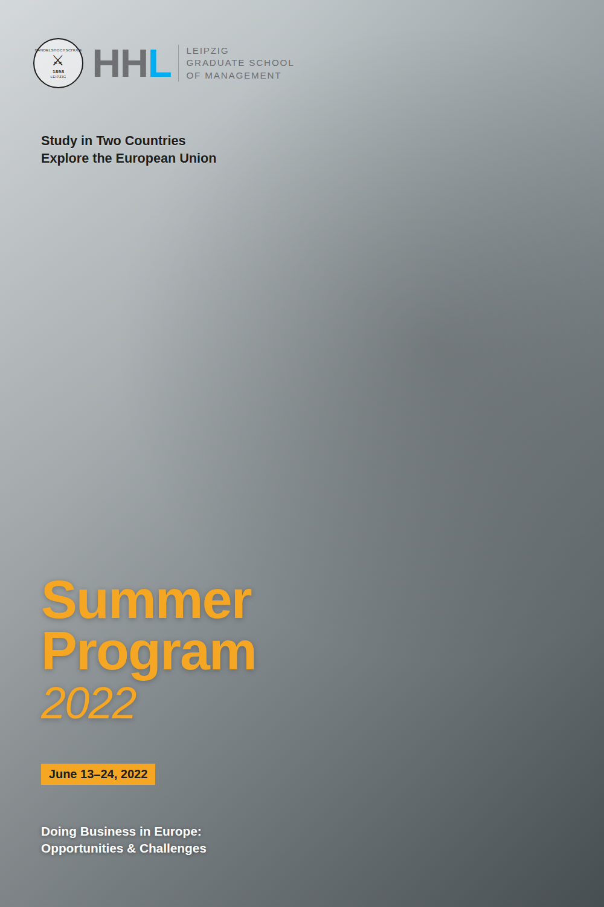HANDELSHOCHSCHULE ⚔ 1898 LEIPZIG
HHL
Leipzig
Graduate School
of Management
Study in Two Countries
Explore the European Union
Summer
Program 2022
June 13–24, 2022
Doing Business in Europe:
Opportunities & Challenges